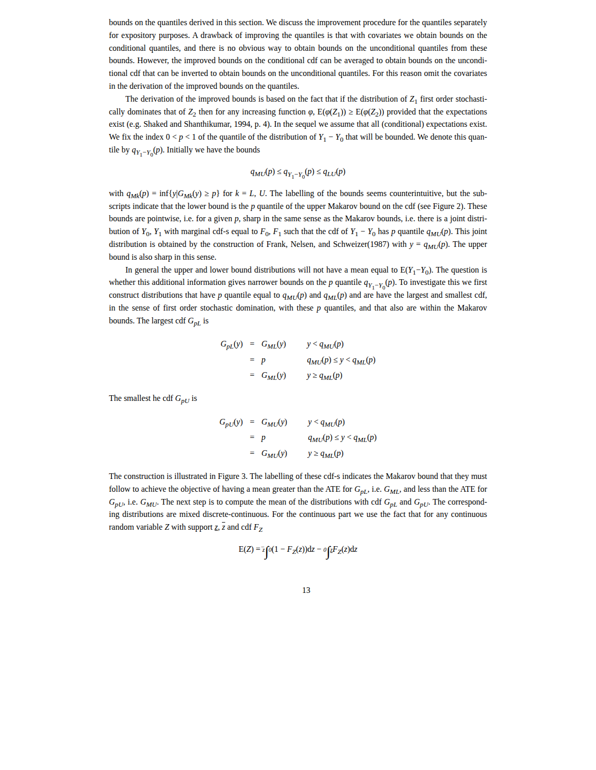bounds on the quantiles derived in this section. We discuss the improvement procedure for the quantiles separately for expository purposes. A drawback of improving the quantiles is that with covariates we obtain bounds on the conditional quantiles, and there is no obvious way to obtain bounds on the unconditional quantiles from these bounds. However, the improved bounds on the conditional cdf can be averaged to obtain bounds on the unconditional cdf that can be inverted to obtain bounds on the unconditional quantiles. For this reason omit the covariates in the derivation of the improved bounds on the quantiles.
The derivation of the improved bounds is based on the fact that if the distribution of Z1 first order stochastically dominates that of Z2 then for any increasing function φ, E(φ(Z1)) ≥ E(φ(Z2)) provided that the expectations exist (e.g. Shaked and Shanthikumar, 1994, p. 4). In the sequel we assume that all (conditional) expectations exist. We fix the index 0 < p < 1 of the quantile of the distribution of Y1 − Y0 that will be bounded. We denote this quantile by qY1−Y0(p). Initially we have the bounds
qMU(p) ≤ qY1−Y0(p) ≤ qLU(p)
with qMk(p) = inf{y|GMk(y) ≥ p} for k = L, U. The labelling of the bounds seems counterintuitive, but the subscripts indicate that the lower bound is the p quantile of the upper Makarov bound on the cdf (see Figure 2). These bounds are pointwise, i.e. for a given p, sharp in the same sense as the Makarov bounds, i.e. there is a joint distribution of Y0, Y1 with marginal cdf-s equal to F0, F1 such that the cdf of Y1 − Y0 has p quantile qMU(p). This joint distribution is obtained by the construction of Frank, Nelsen, and Schweizer(1987) with y = qMU(p). The upper bound is also sharp in this sense.
In general the upper and lower bound distributions will not have a mean equal to E(Y1−Y0). The question is whether this additional information gives narrower bounds on the p quantile qY1−Y0(p). To investigate this we first construct distributions that have p quantile equal to qMU(p) and qML(p) and are have the largest and smallest cdf, in the sense of first order stochastic domination, with these p quantiles, and that also are within the Makarov bounds. The largest cdf GpL is
| G pL ( y ) | = | G ML ( y ) | y < q MU ( p ) |
| | = | p | q MU ( p ) ≤ y < q ML ( p ) |
| | = | G ML ( y ) | y ≥ q ML ( p ) |
The smallest he cdf GpU is
| G pU ( y ) | = | G MU ( y ) | y < q MU ( p ) |
| | = | p | q MU ( p ) ≤ y < q ML ( p ) |
| | = | G MU ( y ) | y ≥ q ML ( p ) |
The construction is illustrated in Figure 3. The labelling of these cdf-s indicates the Makarov bound that they must follow to achieve the objective of having a mean greater than the ATE for GpL, i.e. GML, and less than the ATE for GpU, i.e. GMU. The next step is to compute the mean of the distributions with cdf GpL and GpU. The corresponding distributions are mixed discrete-continuous. For the continuous part we use the fact that for any continuous random variable Z with support z, z and cdf FZ
E(Z) = ̅z∫0(1 − FZ(z))dz − 0∫zFZ(z)dz
13